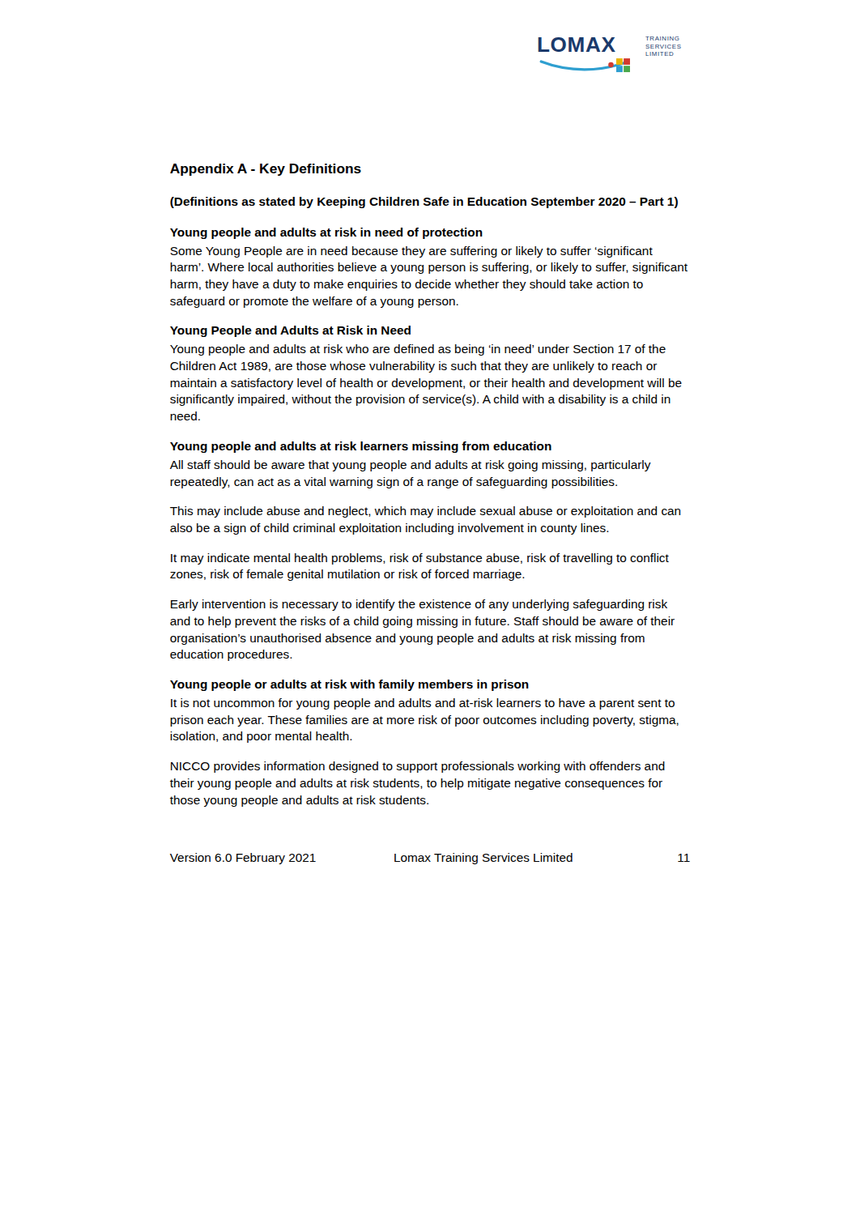LOMAX TRAINING SERVICES LIMITED
Appendix A - Key Definitions
(Definitions as stated by Keeping Children Safe in Education September 2020 – Part 1)
Young people and adults at risk in need of protection
Some Young People are in need because they are suffering or likely to suffer ‘significant harm’. Where local authorities believe a young person is suffering, or likely to suffer, significant harm, they have a duty to make enquiries to decide whether they should take action to safeguard or promote the welfare of a young person.
Young People and Adults at Risk in Need
Young people and adults at risk who are defined as being ‘in need’ under Section 17 of the Children Act 1989, are those whose vulnerability is such that they are unlikely to reach or maintain a satisfactory level of health or development, or their health and development will be significantly impaired, without the provision of service(s). A child with a disability is a child in need.
Young people and adults at risk learners missing from education
All staff should be aware that young people and adults at risk going missing, particularly repeatedly, can act as a vital warning sign of a range of safeguarding possibilities.
This may include abuse and neglect, which may include sexual abuse or exploitation and can also be a sign of child criminal exploitation including involvement in county lines.
It may indicate mental health problems, risk of substance abuse, risk of travelling to conflict zones, risk of female genital mutilation or risk of forced marriage.
Early intervention is necessary to identify the existence of any underlying safeguarding risk and to help prevent the risks of a child going missing in future. Staff should be aware of their organisation’s unauthorised absence and young people and adults at risk missing from education procedures.
Young people or adults at risk with family members in prison
It is not uncommon for young people and adults and at-risk learners to have a parent sent to prison each year. These families are at more risk of poor outcomes including poverty, stigma, isolation, and poor mental health.
NICCO provides information designed to support professionals working with offenders and their young people and adults at risk students, to help mitigate negative consequences for those young people and adults at risk students.
Version 6.0 February 2021
Lomax Training Services Limited
11